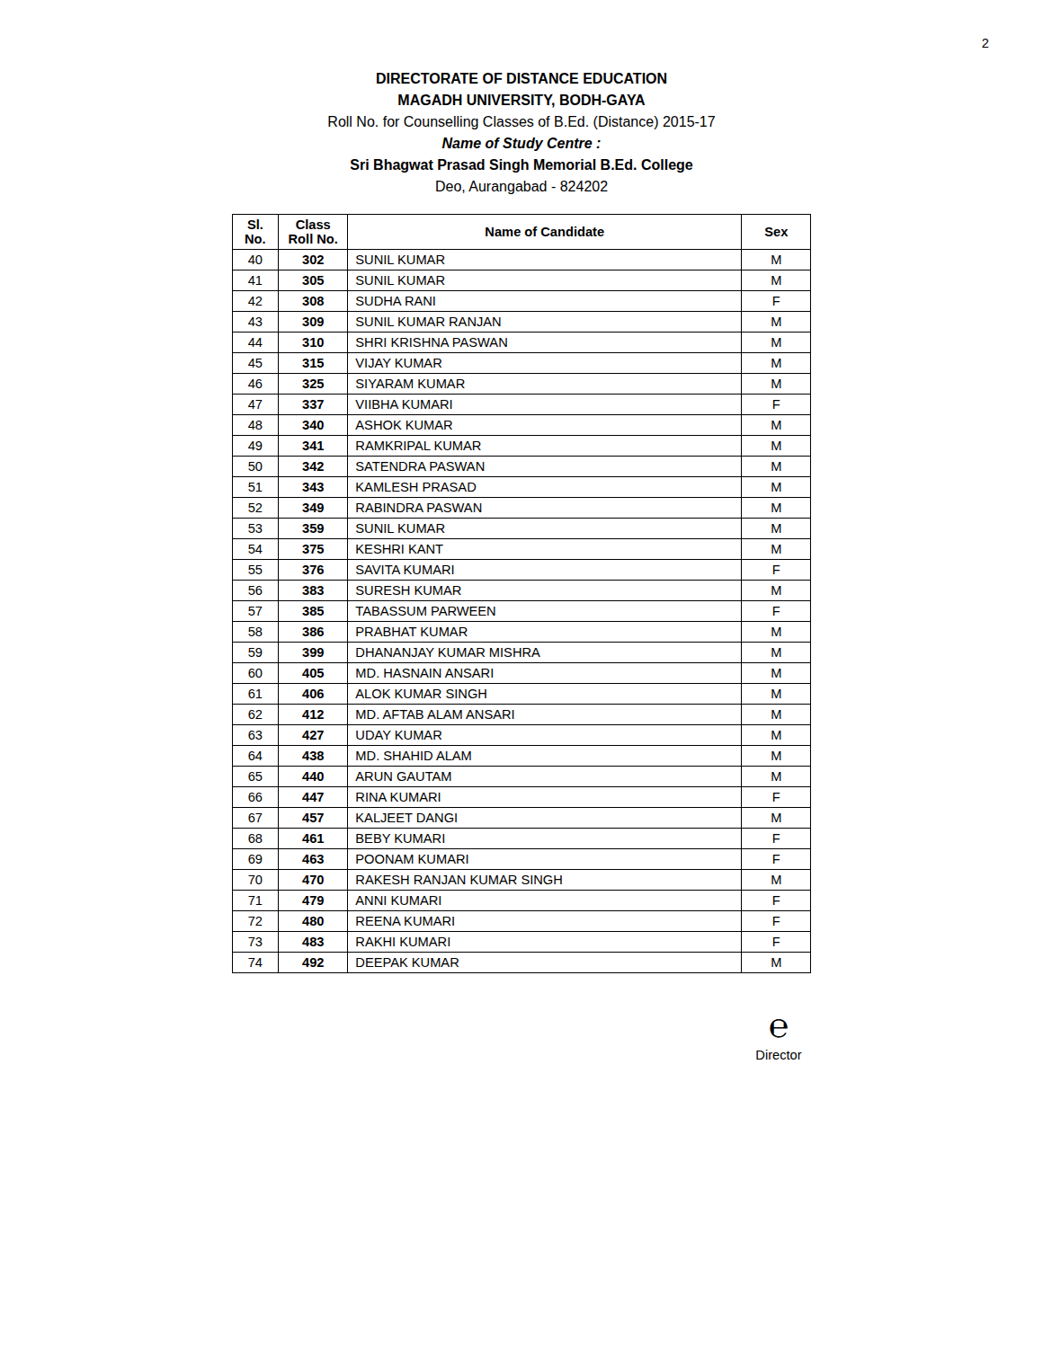2
DIRECTORATE OF DISTANCE EDUCATION
MAGADH UNIVERSITY, BODH-GAYA
Roll No. for Counselling Classes of B.Ed. (Distance) 2015-17
Name of Study Centre :
Sri Bhagwat Prasad Singh Memorial B.Ed. College
Deo, Aurangabad - 824202
| Sl. No. | Class Roll No. | Name of Candidate | Sex |
| --- | --- | --- | --- |
| 40 | 302 | SUNIL KUMAR | M |
| 41 | 305 | SUNIL KUMAR | M |
| 42 | 308 | SUDHA RANI | F |
| 43 | 309 | SUNIL KUMAR RANJAN | M |
| 44 | 310 | SHRI KRISHNA PASWAN | M |
| 45 | 315 | VIJAY KUMAR | M |
| 46 | 325 | SIYARAM KUMAR | M |
| 47 | 337 | VIIBHA KUMARI | F |
| 48 | 340 | ASHOK KUMAR | M |
| 49 | 341 | RAMKRIPAL KUMAR | M |
| 50 | 342 | SATENDRA PASWAN | M |
| 51 | 343 | KAMLESH PRASAD | M |
| 52 | 349 | RABINDRA PASWAN | M |
| 53 | 359 | SUNIL KUMAR | M |
| 54 | 375 | KESHRI KANT | M |
| 55 | 376 | SAVITA KUMARI | F |
| 56 | 383 | SURESH KUMAR | M |
| 57 | 385 | TABASSUM PARWEEN | F |
| 58 | 386 | PRABHAT KUMAR | M |
| 59 | 399 | DHANANJAY KUMAR MISHRA | M |
| 60 | 405 | MD. HASNAIN ANSARI | M |
| 61 | 406 | ALOK KUMAR SINGH | M |
| 62 | 412 | MD. AFTAB ALAM ANSARI | M |
| 63 | 427 | UDAY KUMAR | M |
| 64 | 438 | MD. SHAHID ALAM | M |
| 65 | 440 | ARUN GAUTAM | M |
| 66 | 447 | RINA KUMARI | F |
| 67 | 457 | KALJEET DANGI | M |
| 68 | 461 | BEBY KUMARI | F |
| 69 | 463 | POONAM KUMARI | F |
| 70 | 470 | RAKESH RANJAN KUMAR SINGH | M |
| 71 | 479 | ANNI KUMARI | F |
| 72 | 480 | REENA KUMARI | F |
| 73 | 483 | RAKHI KUMARI | F |
| 74 | 492 | DEEPAK KUMAR | M |
℮
Director